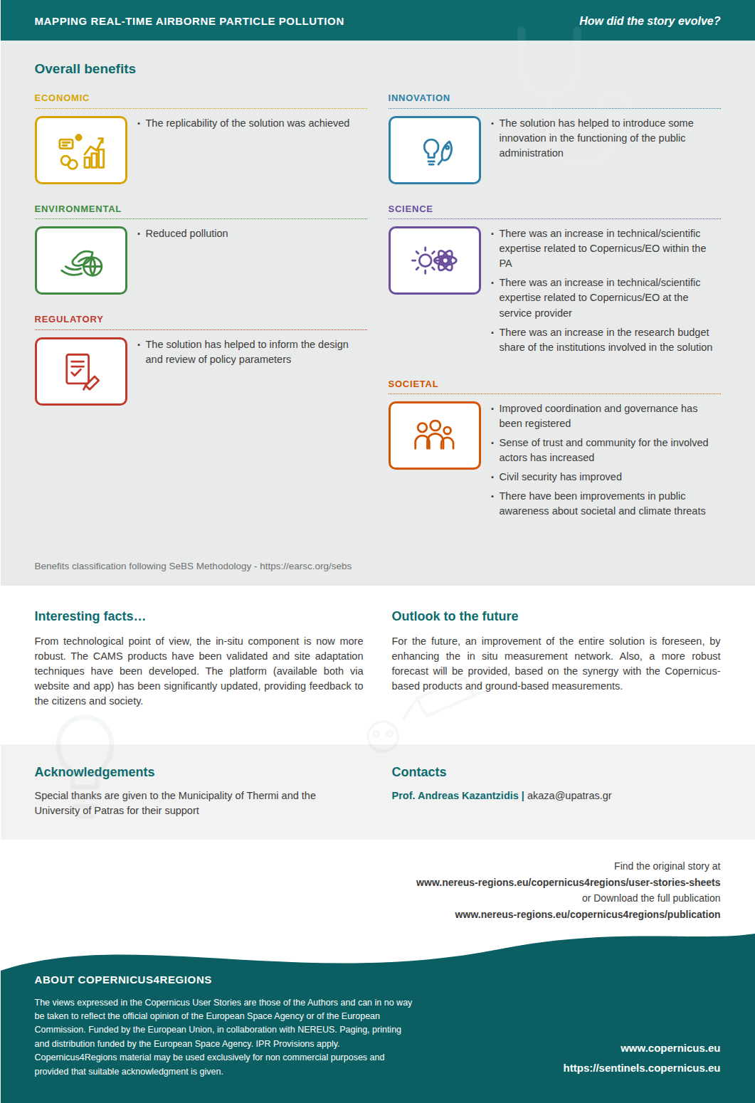Mapping real-time airborne particle pollution
How did the story evolve?
Overall benefits
Economic
The replicability of the solution was achieved
Environmental
Reduced pollution
Regulatory
The solution has helped to inform the design and review of policy parameters
Innovation
The solution has helped to introduce some innovation in the functioning of the public administration
Science
There was an increase in technical/scientific expertise related to Copernicus/EO within the PA
There was an increase in technical/scientific expertise related to Copernicus/EO at the service provider
There was an increase in the research budget share of the institutions involved in the solution
Societal
Improved coordination and governance has been registered
Sense of trust and community for the involved actors has increased
Civil security has improved
There have been improvements in public awareness about societal and climate threats
Benefits classification following SeBS Methodology - https://earsc.org/sebs
Interesting facts…
From technological point of view, the in-situ component is now more robust. The CAMS products have been validated and site adaptation techniques have been developed. The platform (available both via website and app) has been significantly updated, providing feedback to the citizens and society.
Outlook to the future
For the future, an improvement of the entire solution is foreseen, by enhancing the in situ measurement network. Also, a more robust forecast will be provided, based on the synergy with the Copernicus-based products and ground-based measurements.
Acknowledgements
Special thanks are given to the Municipality of Thermi and the University of Patras for their support
Contacts
Prof. Andreas Kazantzidis | akaza@upatras.gr
Find the original story at
www.nereus-regions.eu/copernicus4regions/user-stories-sheets
or Download the full publication
www.nereus-regions.eu/copernicus4regions/publication
About Copernicus4Regions
The views expressed in the Copernicus User Stories are those of the Authors and can in no way be taken to reflect the official opinion of the European Space Agency or of the European Commission. Funded by the European Union, in collaboration with NEREUS. Paging, printing and distribution funded by the European Space Agency. IPR Provisions apply. Copernicus4Regions material may be used exclusively for non commercial purposes and provided that suitable acknowledgment is given.
www.copernicus.eu
https://sentinels.copernicus.eu